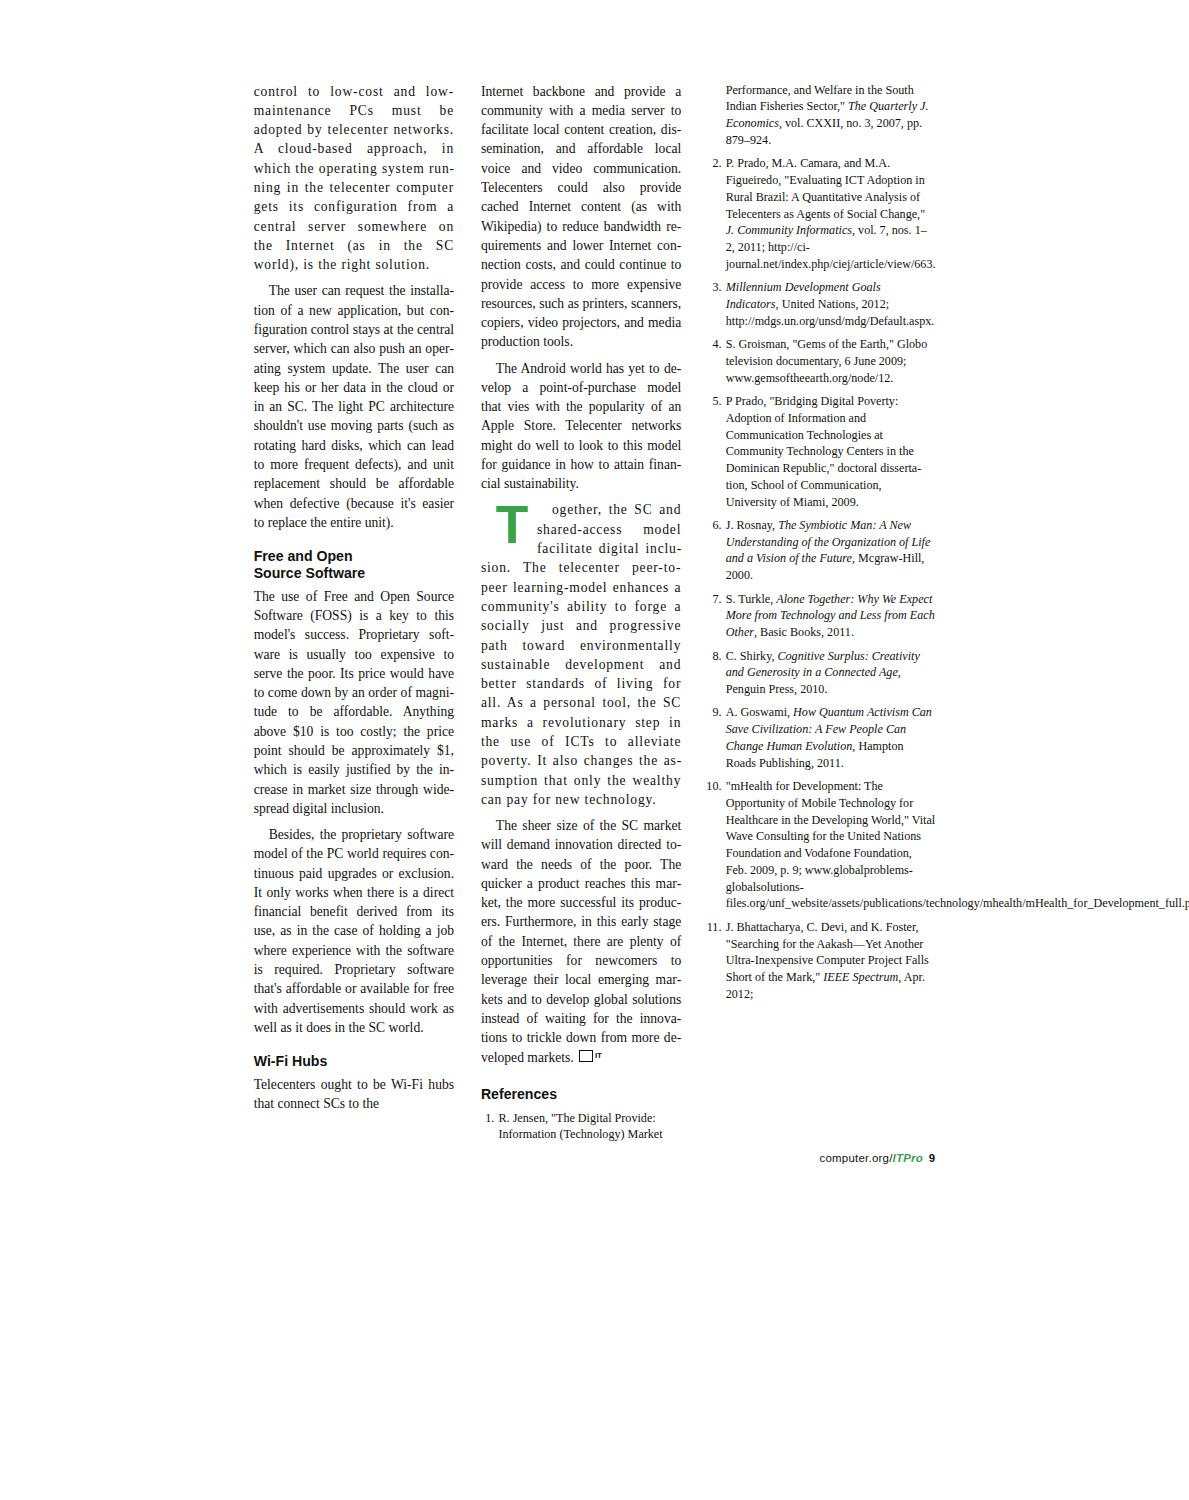control to low-cost and low-maintenance PCs must be adopted by telecenter networks. A cloud-based approach, in which the operating system running in the telecenter computer gets its configuration from a central server somewhere on the Internet (as in the SC world), is the right solution.
The user can request the installation of a new application, but configuration control stays at the central server, which can also push an operating system update. The user can keep his or her data in the cloud or in an SC. The light PC architecture shouldn't use moving parts (such as rotating hard disks, which can lead to more frequent defects), and unit replacement should be affordable when defective (because it's easier to replace the entire unit).
Free and Open
Source Software
The use of Free and Open Source Software (FOSS) is a key to this model's success. Proprietary software is usually too expensive to serve the poor. Its price would have to come down by an order of magnitude to be affordable. Anything above $10 is too costly; the price point should be approximately $1, which is easily justified by the increase in market size through widespread digital inclusion.
Besides, the proprietary software model of the PC world requires continuous paid upgrades or exclusion. It only works when there is a direct financial benefit derived from its use, as in the case of holding a job where experience with the software is required. Proprietary software that's affordable or available for free with advertisements should work as well as it does in the SC world.
Wi-Fi Hubs
Telecenters ought to be Wi-Fi hubs that connect SCs to the
Internet backbone and provide a community with a media server to facilitate local content creation, dissemination, and affordable local voice and video communication. Telecenters could also provide cached Internet content (as with Wikipedia) to reduce bandwidth requirements and lower Internet connection costs, and could continue to provide access to more expensive resources, such as printers, scanners, copiers, video projectors, and media production tools.
The Android world has yet to develop a point-of-purchase model that vies with the popularity of an Apple Store. Telecenter networks might do well to look to this model for guidance in how to attain financial sustainability.
Together, the SC and shared-access model facilitate digital inclusion. The telecenter peer-to-peer learning-model enhances a community's ability to forge a socially just and progressive path toward environmentally sustainable development and better standards of living for all. As a personal tool, the SC marks a revolutionary step in the use of ICTs to alleviate poverty. It also changes the assumption that only the wealthy can pay for new technology.
The sheer size of the SC market will demand innovation directed toward the needs of the poor. The quicker a product reaches this market, the more successful its producers. Furthermore, in this early stage of the Internet, there are plenty of opportunities for newcomers to leverage their local emerging markets and to develop global solutions instead of waiting for the innovations to trickle down from more developed markets.
References
R. Jensen, "The Digital Provide: Information (Technology) Market
Performance, and Welfare in the South Indian Fisheries Sector," The Quarterly J. Economics, vol. CXXII, no. 3, 2007, pp. 879–924.
P. Prado, M.A. Camara, and M.A. Figueiredo, "Evaluating ICT Adoption in Rural Brazil: A Quantitative Analysis of Telecenters as Agents of Social Change," J. Community Informatics, vol. 7, nos. 1–2, 2011; http://ci-journal.net/index.php/ciej/article/view/663.
Millennium Development Goals Indicators, United Nations, 2012; http://mdgs.un.org/unsd/mdg/Default.aspx.
S. Groisman, "Gems of the Earth," Globo television documentary, 6 June 2009; www.gemsoftheearth.org/node/12.
P Prado, "Bridging Digital Poverty: Adoption of Information and Communication Technologies at Community Technology Centers in the Dominican Republic," doctoral dissertation, School of Communication, University of Miami, 2009.
J. Rosnay, The Symbiotic Man: A New Understanding of the Organization of Life and a Vision of the Future, Mcgraw-Hill, 2000.
S. Turkle, Alone Together: Why We Expect More from Technology and Less from Each Other, Basic Books, 2011.
C. Shirky, Cognitive Surplus: Creativity and Generosity in a Connected Age, Penguin Press, 2010.
A. Goswami, How Quantum Activism Can Save Civilization: A Few People Can Change Human Evolution, Hampton Roads Publishing, 2011.
"mHealth for Development: The Opportunity of Mobile Technology for Healthcare in the Developing World," Vital Wave Consulting for the United Nations Foundation and Vodafone Foundation, Feb. 2009, p. 9; www.globalproblems-globalsolutions-files.org/unf_website/assets/publications/technology/mhealth/mHealth_for_Development_full.pdf.
J. Bhattacharya, C. Devi, and K. Foster, "Searching for the Aakash—Yet Another Ultra-Inexpensive Computer Project Falls Short of the Mark," IEEE Spectrum, Apr. 2012;
computer.org/ITPro 9